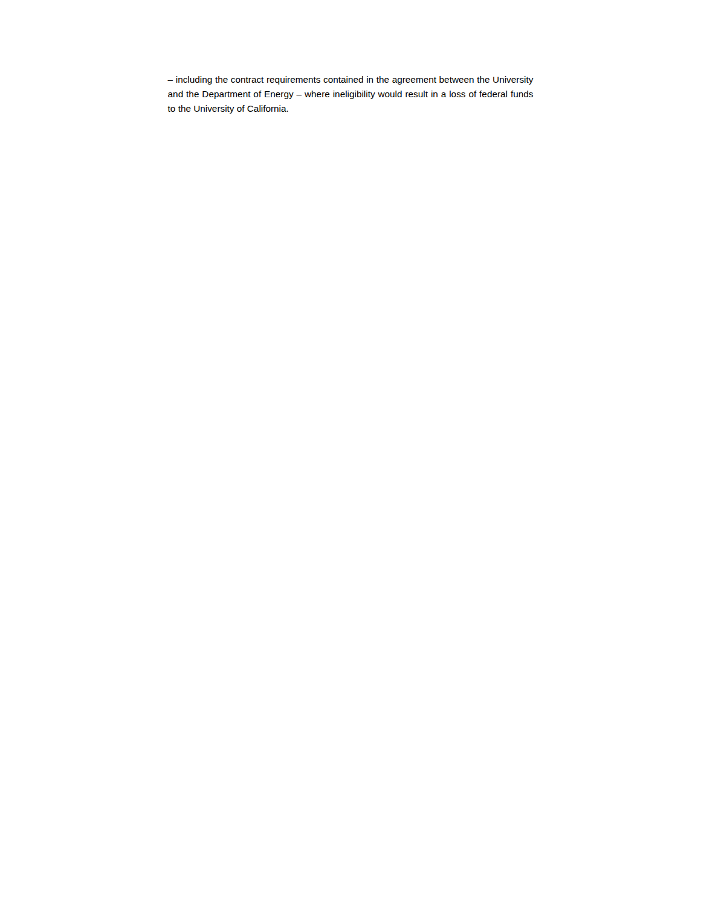– including the contract requirements contained in the agreement between the University and the Department of Energy – where ineligibility would result in a loss of federal funds to the University of California.